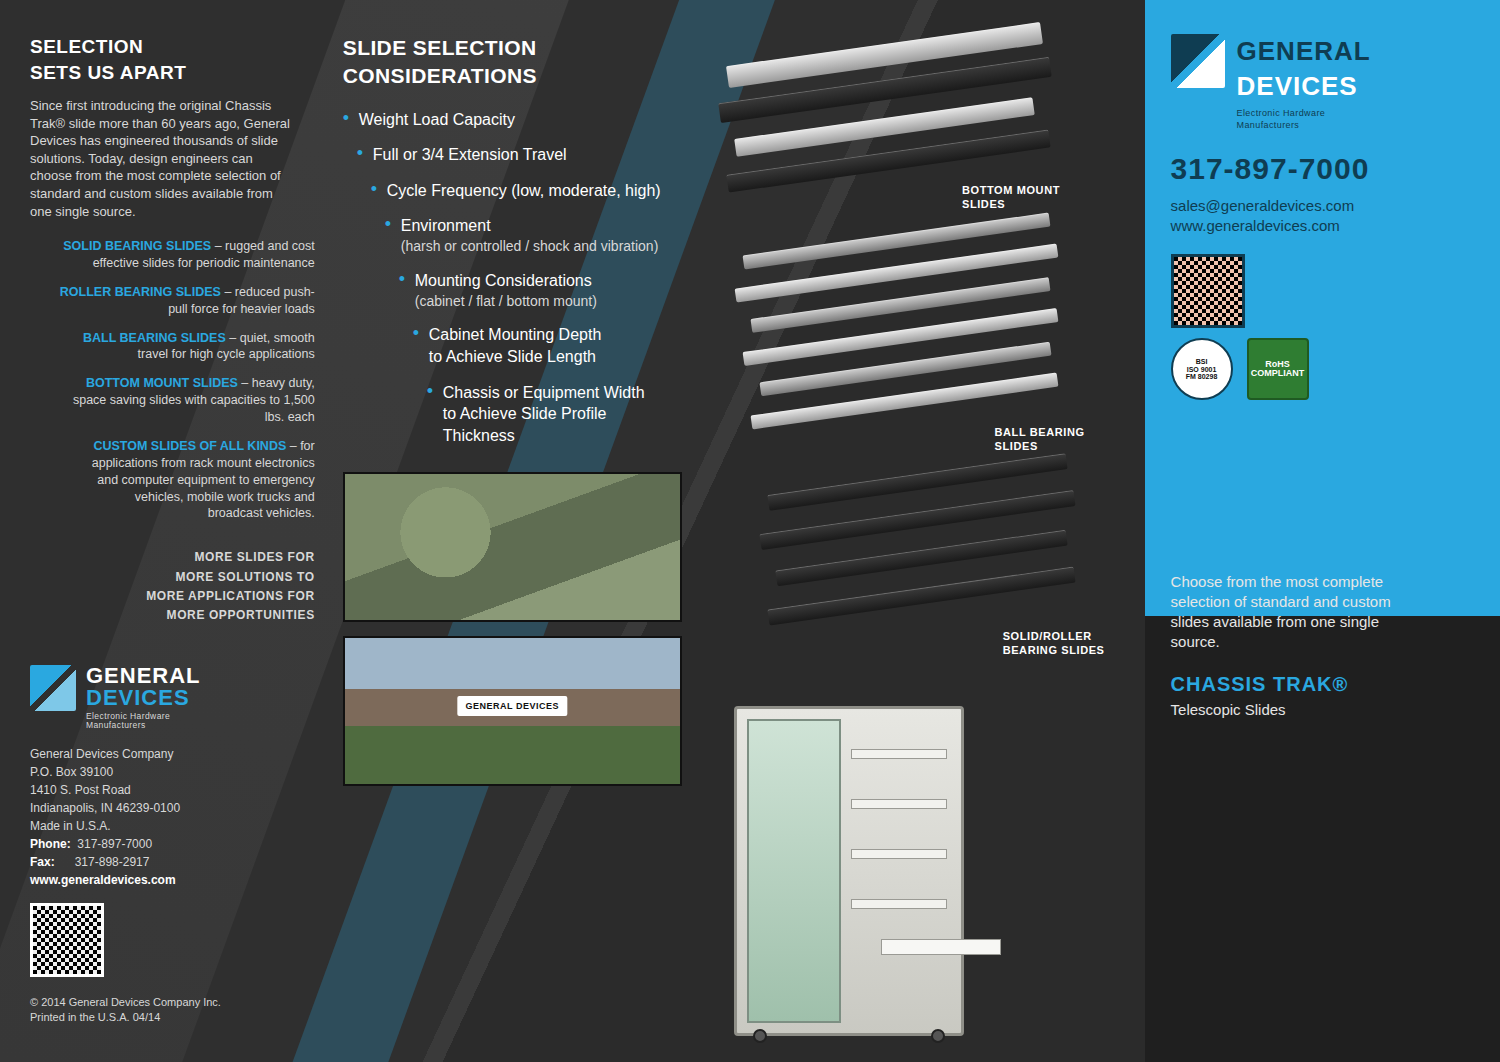Selection
Sets Us Apart
Since first introducing the original Chassis Trak® slide more than 60 years ago, General Devices has engineered thousands of slide solutions. Today, design engineers can choose from the most complete selection of standard and custom slides available from one single source.
Solid Bearing Slides – rugged and cost effective slides for periodic maintenance
Roller Bearing Slides – reduced push-pull force for heavier loads
Ball Bearing Slides – quiet, smooth travel for high cycle applications
Bottom Mount Slides – heavy duty, space saving slides with capacities to 1,500 lbs. each
Custom Slides of All Kinds – for applications from rack mount electronics and computer equipment to emergency vehicles, mobile work trucks and broadcast vehicles.
More Slides for
More Solutions to
More Applications for
More Opportunities
GENERAL
DEVICES Electronic Hardware
Manufacturers
General Devices Company
P.O. Box 39100
1410 S. Post Road
Indianapolis, IN 46239-0100
Made in U.S.A.
Phone: 317-897-7000
Fax: 317-898-2917
www.generaldevices.com
© 2014 General Devices Company Inc.
Printed in the U.S.A. 04/14
Slide Selection Considerations
Weight Load Capacity
Full or 3/4 Extension Travel
Cycle Frequency (low, moderate, high)
Environment (harsh or controlled / shock and vibration)
Mounting Considerations (cabinet / flat / bottom mount)
Cabinet Mounting Depth
to Achieve Slide Length
Chassis or Equipment Width
to Achieve Slide Profile Thickness
GENERAL DEVICES
Bottom Mount
Slides
Ball Bearing
Slides
Solid/Roller
Bearing Slides
GENERAL
DEVICES Electronic Hardware
Manufacturers
317-897-7000
sales@generaldevices.com www.generaldevices.com
BSI
ISO 9001
FM 80298
RoHS
COMPLIANT
Slide
Selection
Guide
Choose from the most complete selection of standard and custom slides available from one single source.
Chassis Trak®
Telescopic Slides